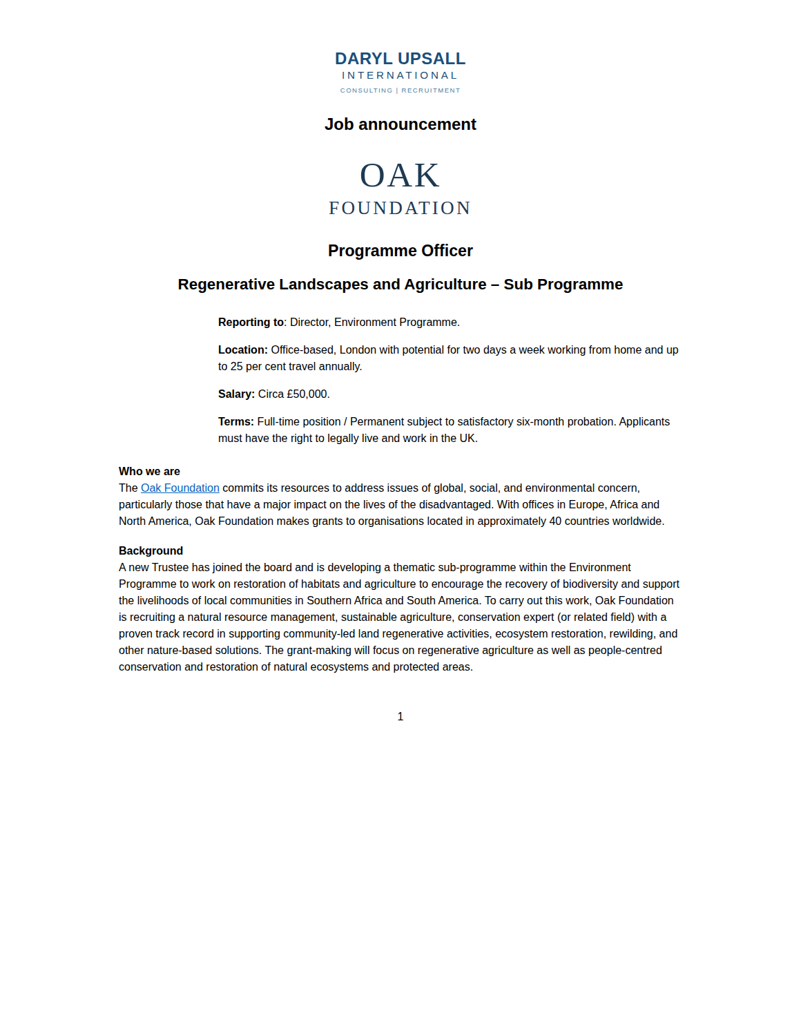DARYL UPSALL
INTERNATIONAL
CONSULTING | RECRUITMENT
Job announcement
OAK
FOUNDATION
Programme Officer
Regenerative Landscapes and Agriculture – Sub Programme
Reporting to: Director, Environment Programme.
Location: Office-based, London with potential for two days a week working from home and up to 25 per cent travel annually.
Salary: Circa £50,000.
Terms: Full-time position / Permanent subject to satisfactory six-month probation. Applicants must have the right to legally live and work in the UK.
Who we are
The Oak Foundation commits its resources to address issues of global, social, and environmental concern, particularly those that have a major impact on the lives of the disadvantaged. With offices in Europe, Africa and North America, Oak Foundation makes grants to organisations located in approximately 40 countries worldwide.
Background
A new Trustee has joined the board and is developing a thematic sub-programme within the Environment Programme to work on restoration of habitats and agriculture to encourage the recovery of biodiversity and support the livelihoods of local communities in Southern Africa and South America. To carry out this work, Oak Foundation is recruiting a natural resource management, sustainable agriculture, conservation expert (or related field) with a proven track record in supporting community-led land regenerative activities, ecosystem restoration, rewilding, and other nature-based solutions. The grant-making will focus on regenerative agriculture as well as people-centred conservation and restoration of natural ecosystems and protected areas.
1